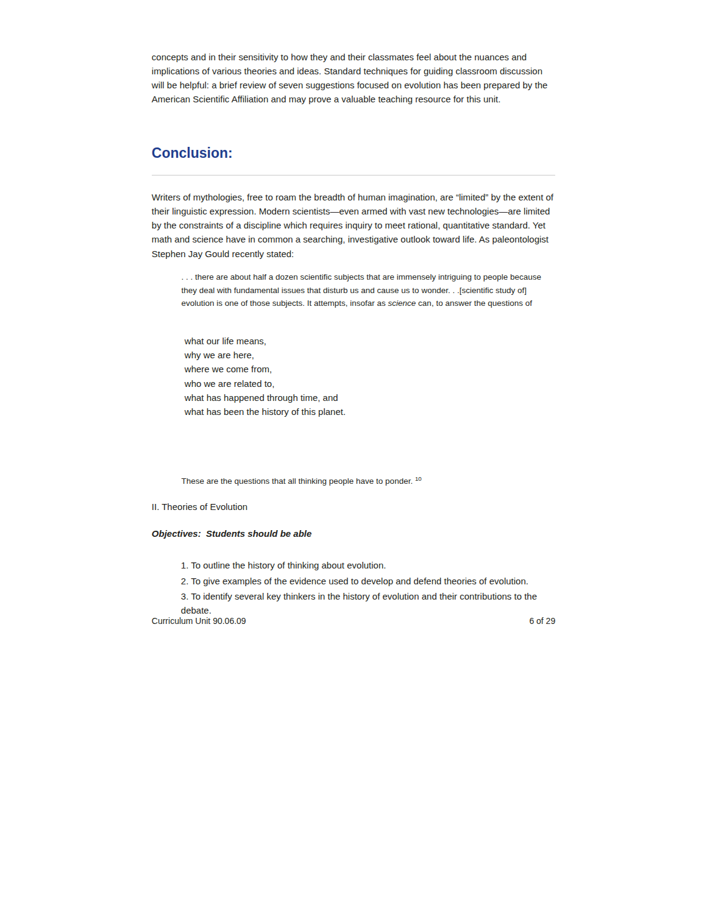concepts and in their sensitivity to how they and their classmates feel about the nuances and implications of various theories and ideas. Standard techniques for guiding classroom discussion will be helpful: a brief review of seven suggestions focused on evolution has been prepared by the American Scientific Affiliation and may prove a valuable teaching resource for this unit.
Conclusion:
Writers of mythologies, free to roam the breadth of human imagination, are “limited” by the extent of their linguistic expression. Modern scientists—even armed with vast new technologies—are limited by the constraints of a discipline which requires inquiry to meet rational, quantitative standard. Yet math and science have in common a searching, investigative outlook toward life. As paleontologist Stephen Jay Gould recently stated:
. . . there are about half a dozen scientific subjects that are immensely intriguing to people because they deal with fundamental issues that disturb us and cause us to wonder. . .[scientific study of] evolution is one of those subjects. It attempts, insofar as science can, to answer the questions of
what our life means,
why we are here,
where we come from,
who we are related to,
what has happened through time, and
what has been the history of this planet.
These are the questions that all thinking people have to ponder. 10
II. Theories of Evolution
Objectives: Students should be able
1. To outline the history of thinking about evolution.
2. To give examples of the evidence used to develop and defend theories of evolution.
3. To identify several key thinkers in the history of evolution and their contributions to the debate.
Curriculum Unit 90.06.09 6 of 29